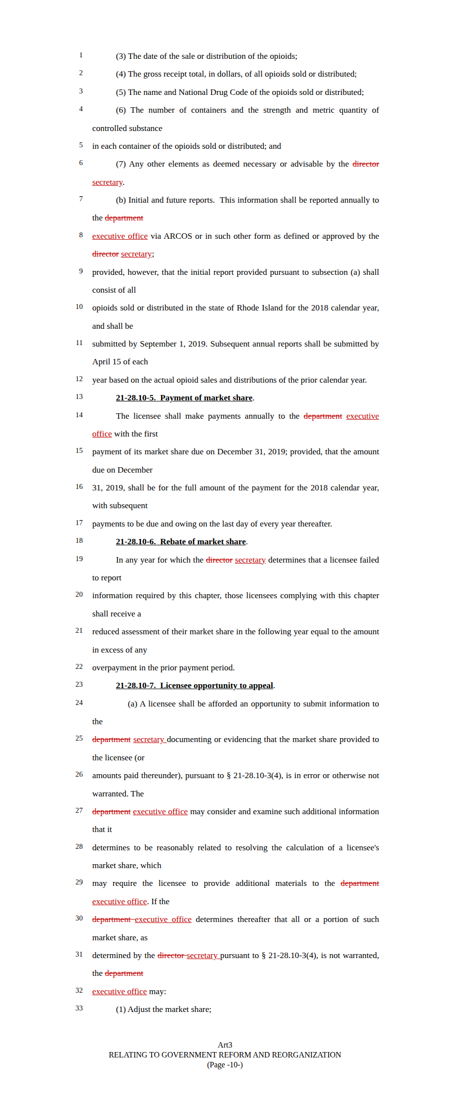(3) The date of the sale or distribution of the opioids;
(4) The gross receipt total, in dollars, of all opioids sold or distributed;
(5) The name and National Drug Code of the opioids sold or distributed;
(6) The number of containers and the strength and metric quantity of controlled substance
in each container of the opioids sold or distributed; and
(7) Any other elements as deemed necessary or advisable by the director secretary.
(b) Initial and future reports. This information shall be reported annually to the department
executive office via ARCOS or in such other form as defined or approved by the director secretary;
provided, however, that the initial report provided pursuant to subsection (a) shall consist of all
opioids sold or distributed in the state of Rhode Island for the 2018 calendar year, and shall be
submitted by September 1, 2019. Subsequent annual reports shall be submitted by April 15 of each
year based on the actual opioid sales and distributions of the prior calendar year.
21-28.10-5. Payment of market share.
The licensee shall make payments annually to the department executive office with the first
payment of its market share due on December 31, 2019; provided, that the amount due on December
31, 2019, shall be for the full amount of the payment for the 2018 calendar year, with subsequent
payments to be due and owing on the last day of every year thereafter.
21-28.10-6. Rebate of market share.
In any year for which the director secretary determines that a licensee failed to report
information required by this chapter, those licensees complying with this chapter shall receive a
reduced assessment of their market share in the following year equal to the amount in excess of any
overpayment in the prior payment period.
21-28.10-7. Licensee opportunity to appeal.
(a) A licensee shall be afforded an opportunity to submit information to the
department secretary documenting or evidencing that the market share provided to the licensee (or
amounts paid thereunder), pursuant to § 21-28.10-3(4), is in error or otherwise not warranted. The
department executive office may consider and examine such additional information that it
determines to be reasonably related to resolving the calculation of a licensee's market share, which
may require the licensee to provide additional materials to the department executive office. If the
department executive office determines thereafter that all or a portion of such market share, as
determined by the director secretary pursuant to § 21-28.10-3(4), is not warranted, the department
executive office may:
(1) Adjust the market share;
Art3
RELATING TO GOVERNMENT REFORM AND REORGANIZATION
(Page -10-)